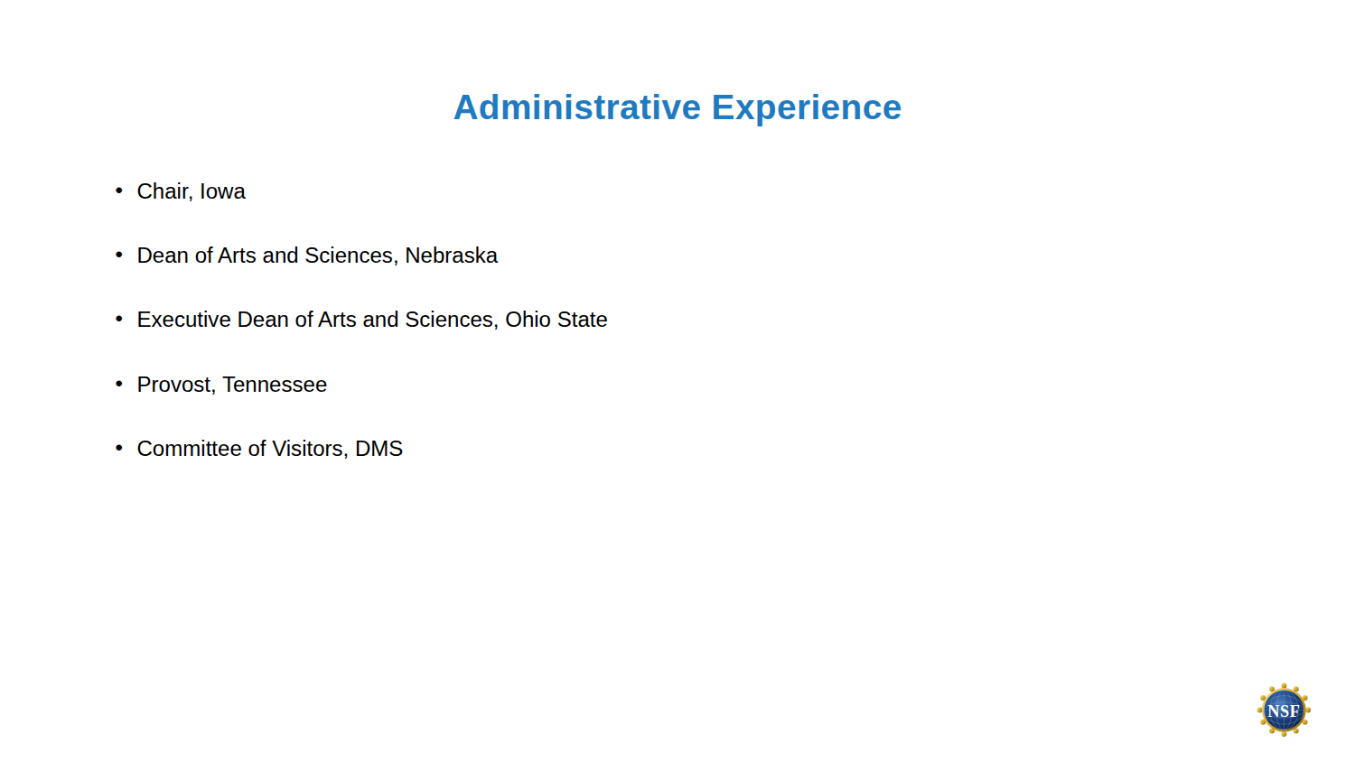Administrative Experience
Chair, Iowa
Dean of Arts and Sciences, Nebraska
Executive Dean of Arts and Sciences, Ohio State
Provost, Tennessee
Committee of Visitors, DMS
NSF